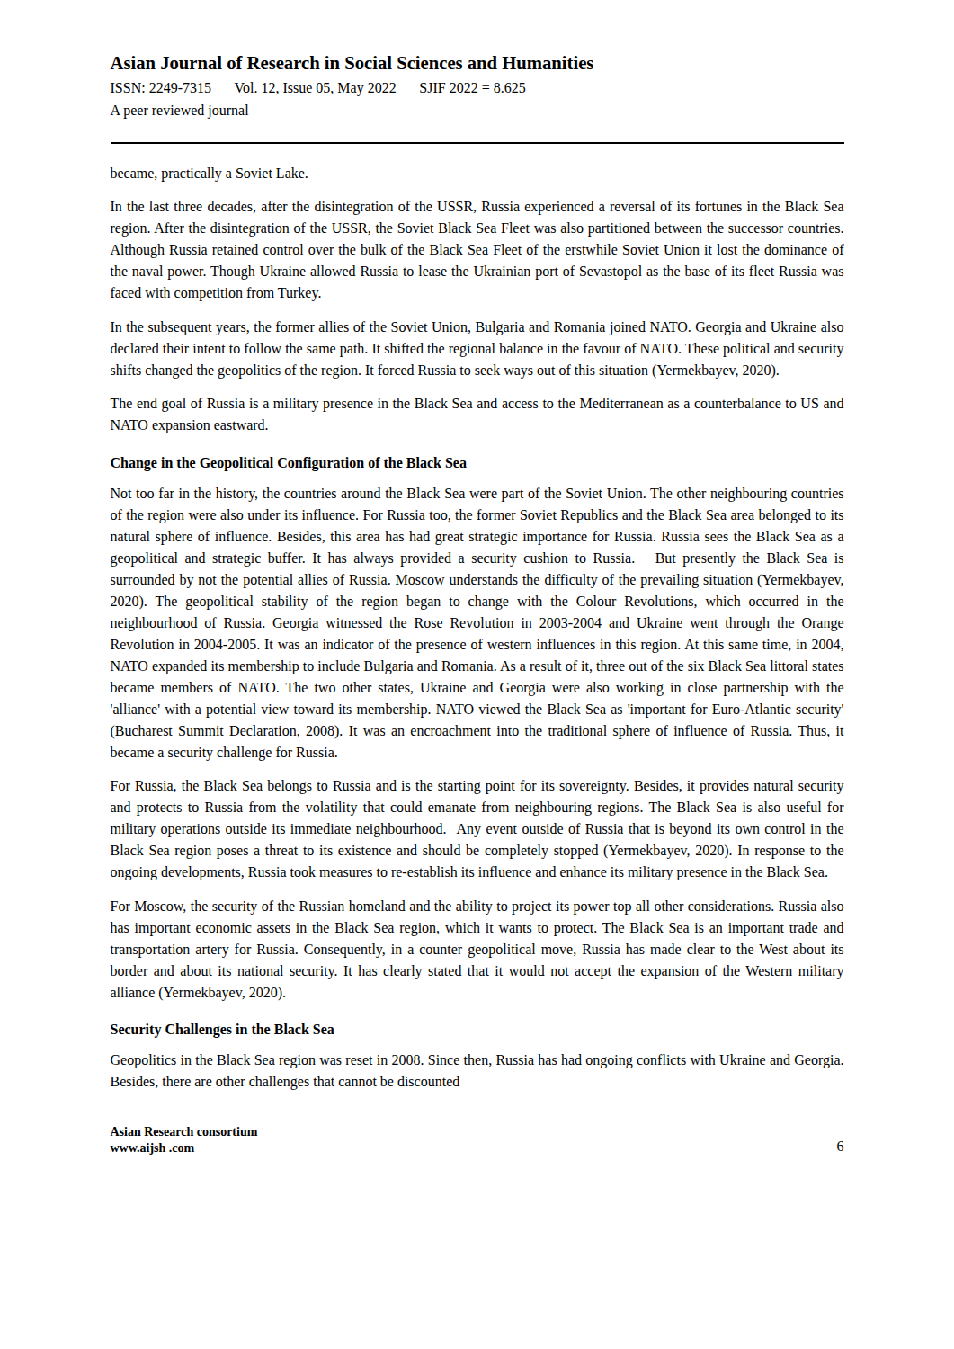Asian Journal of Research in Social Sciences and Humanities
ISSN: 2249-7315 Vol. 12, Issue 05, May 2022 SJIF 2022 = 8.625
A peer reviewed journal
became, practically a Soviet Lake.
In the last three decades, after the disintegration of the USSR, Russia experienced a reversal of its fortunes in the Black Sea region. After the disintegration of the USSR, the Soviet Black Sea Fleet was also partitioned between the successor countries. Although Russia retained control over the bulk of the Black Sea Fleet of the erstwhile Soviet Union it lost the dominance of the naval power. Though Ukraine allowed Russia to lease the Ukrainian port of Sevastopol as the base of its fleet Russia was faced with competition from Turkey.
In the subsequent years, the former allies of the Soviet Union, Bulgaria and Romania joined NATO. Georgia and Ukraine also declared their intent to follow the same path. It shifted the regional balance in the favour of NATO. These political and security shifts changed the geopolitics of the region. It forced Russia to seek ways out of this situation (Yermekbayev, 2020).
The end goal of Russia is a military presence in the Black Sea and access to the Mediterranean as a counterbalance to US and NATO expansion eastward.
Change in the Geopolitical Configuration of the Black Sea
Not too far in the history, the countries around the Black Sea were part of the Soviet Union. The other neighbouring countries of the region were also under its influence. For Russia too, the former Soviet Republics and the Black Sea area belonged to its natural sphere of influence. Besides, this area has had great strategic importance for Russia. Russia sees the Black Sea as a geopolitical and strategic buffer. It has always provided a security cushion to Russia. But presently the Black Sea is surrounded by not the potential allies of Russia. Moscow understands the difficulty of the prevailing situation (Yermekbayev, 2020). The geopolitical stability of the region began to change with the Colour Revolutions, which occurred in the neighbourhood of Russia. Georgia witnessed the Rose Revolution in 2003-2004 and Ukraine went through the Orange Revolution in 2004-2005. It was an indicator of the presence of western influences in this region. At this same time, in 2004, NATO expanded its membership to include Bulgaria and Romania. As a result of it, three out of the six Black Sea littoral states became members of NATO. The two other states, Ukraine and Georgia were also working in close partnership with the 'alliance' with a potential view toward its membership. NATO viewed the Black Sea as 'important for Euro-Atlantic security' (Bucharest Summit Declaration, 2008). It was an encroachment into the traditional sphere of influence of Russia. Thus, it became a security challenge for Russia.
For Russia, the Black Sea belongs to Russia and is the starting point for its sovereignty. Besides, it provides natural security and protects to Russia from the volatility that could emanate from neighbouring regions. The Black Sea is also useful for military operations outside its immediate neighbourhood. Any event outside of Russia that is beyond its own control in the Black Sea region poses a threat to its existence and should be completely stopped (Yermekbayev, 2020). In response to the ongoing developments, Russia took measures to re-establish its influence and enhance its military presence in the Black Sea.
For Moscow, the security of the Russian homeland and the ability to project its power top all other considerations. Russia also has important economic assets in the Black Sea region, which it wants to protect. The Black Sea is an important trade and transportation artery for Russia. Consequently, in a counter geopolitical move, Russia has made clear to the West about its border and about its national security. It has clearly stated that it would not accept the expansion of the Western military alliance (Yermekbayev, 2020).
Security Challenges in the Black Sea
Geopolitics in the Black Sea region was reset in 2008. Since then, Russia has had ongoing conflicts with Ukraine and Georgia. Besides, there are other challenges that cannot be discounted
Asian Research consortium
www.aijsh .com
6